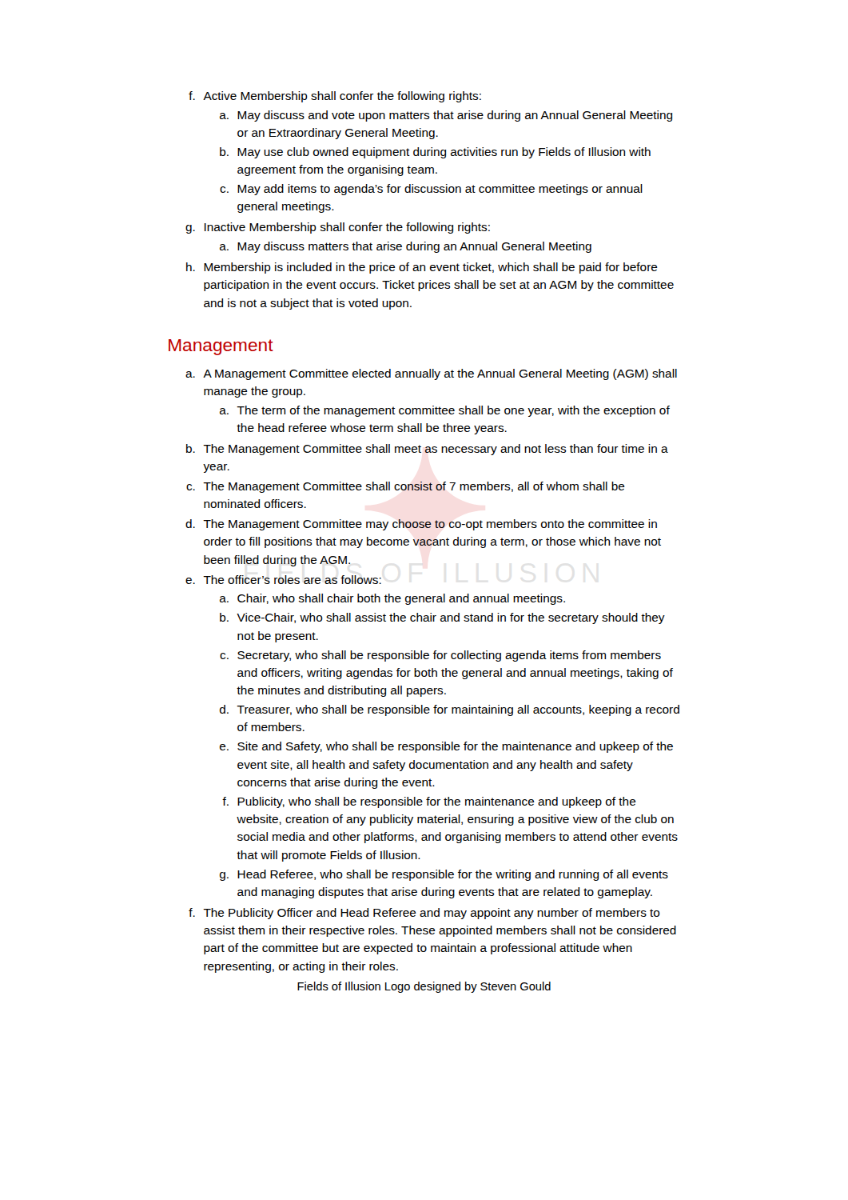✦
FIELDS OF ILLUSION
Active Membership shall confer the following rights:
May discuss and vote upon matters that arise during an Annual General Meeting or an Extraordinary General Meeting.
May use club owned equipment during activities run by Fields of Illusion with agreement from the organising team.
May add items to agenda’s for discussion at committee meetings or annual general meetings.
Inactive Membership shall confer the following rights:
May discuss matters that arise during an Annual General Meeting
Membership is included in the price of an event ticket, which shall be paid for before participation in the event occurs. Ticket prices shall be set at an AGM by the committee and is not a subject that is voted upon.
Management
A Management Committee elected annually at the Annual General Meeting (AGM) shall manage the group.
The term of the management committee shall be one year, with the exception of the head referee whose term shall be three years.
The Management Committee shall meet as necessary and not less than four time in a year.
The Management Committee shall consist of 7 members, all of whom shall be nominated officers.
The Management Committee may choose to co-opt members onto the committee in order to fill positions that may become vacant during a term, or those which have not been filled during the AGM.
The officer’s roles are as follows:
Chair, who shall chair both the general and annual meetings.
Vice-Chair, who shall assist the chair and stand in for the secretary should they not be present.
Secretary, who shall be responsible for collecting agenda items from members and officers, writing agendas for both the general and annual meetings, taking of the minutes and distributing all papers.
Treasurer, who shall be responsible for maintaining all accounts, keeping a record of members.
Site and Safety, who shall be responsible for the maintenance and upkeep of the event site, all health and safety documentation and any health and safety concerns that arise during the event.
Publicity, who shall be responsible for the maintenance and upkeep of the website, creation of any publicity material, ensuring a positive view of the club on social media and other platforms, and organising members to attend other events that will promote Fields of Illusion.
Head Referee, who shall be responsible for the writing and running of all events and managing disputes that arise during events that are related to gameplay.
The Publicity Officer and Head Referee and may appoint any number of members to assist them in their respective roles. These appointed members shall not be considered part of the committee but are expected to maintain a professional attitude when representing, or acting in their roles.
Fields of Illusion Logo designed by Steven Gould